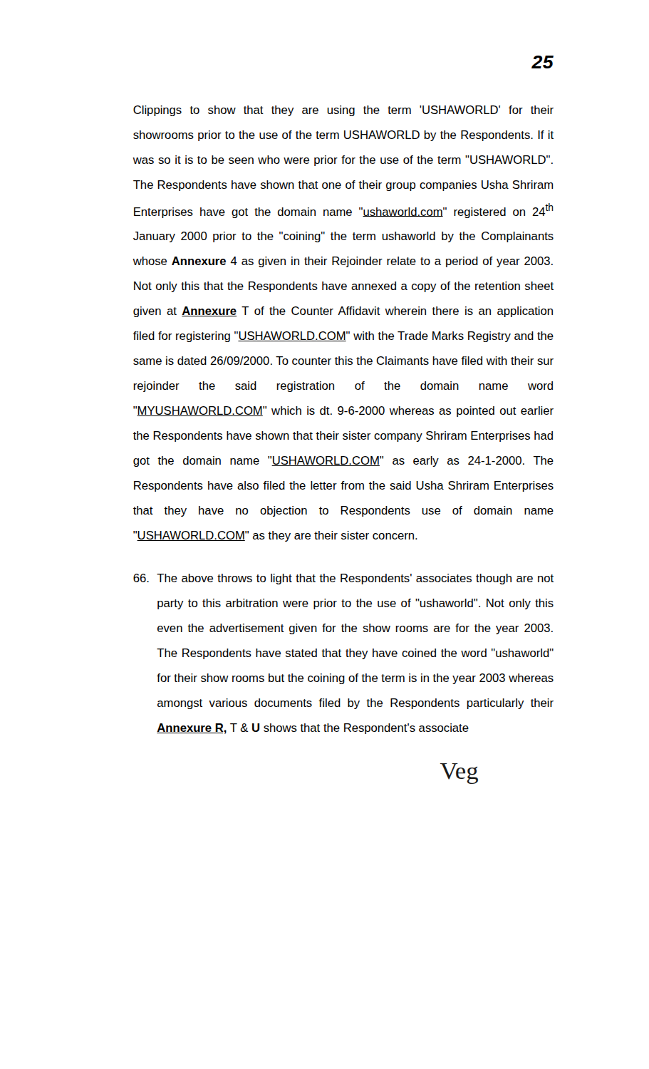25
Clippings to show that they are using the term 'USHAWORLD' for their showrooms prior to the use of the term USHAWORLD by the Respondents. If it was so it is to be seen who were prior for the use of the term "USHAWORLD". The Respondents have shown that one of their group companies Usha Shriram Enterprises have got the domain name "ushaworld.com" registered on 24th January 2000 prior to the "coining" the term ushaworld by the Complainants whose Annexure 4 as given in their Rejoinder relate to a period of year 2003. Not only this that the Respondents have annexed a copy of the retention sheet given at Annexure T of the Counter Affidavit wherein there is an application filed for registering "USHAWORLD.COM" with the Trade Marks Registry and the same is dated 26/09/2000. To counter this the Claimants have filed with their sur rejoinder the said registration of the domain name word "MYUSHAWORLD.COM" which is dt. 9-6-2000 whereas as pointed out earlier the Respondents have shown that their sister company Shriram Enterprises had got the domain name "USHAWORLD.COM" as early as 24-1-2000. The Respondents have also filed the letter from the said Usha Shriram Enterprises that they have no objection to Respondents use of domain name "USHAWORLD.COM" as they are their sister concern.
66. The above throws to light that the Respondents' associates though are not party to this arbitration were prior to the use of "ushaworld". Not only this even the advertisement given for the show rooms are for the year 2003. The Respondents have stated that they have coined the word "ushaworld" for their show rooms but the coining of the term is in the year 2003 whereas amongst various documents filed by the Respondents particularly their Annexure R, T & U shows that the Respondent's associate
Veg